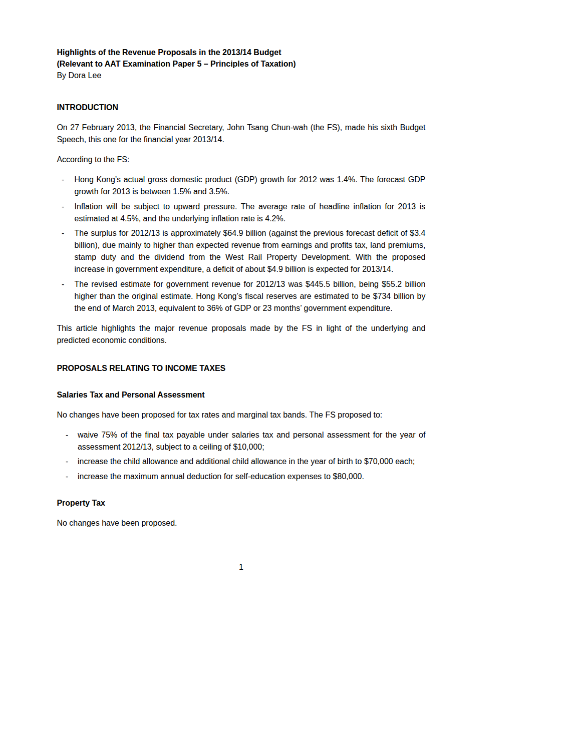Highlights of the Revenue Proposals in the 2013/14 Budget
(Relevant to AAT Examination Paper 5 – Principles of Taxation)
By Dora Lee
INTRODUCTION
On 27 February 2013, the Financial Secretary, John Tsang Chun-wah (the FS), made his sixth Budget Speech, this one for the financial year 2013/14.
According to the FS:
Hong Kong’s actual gross domestic product (GDP) growth for 2012 was 1.4%. The forecast GDP growth for 2013 is between 1.5% and 3.5%.
Inflation will be subject to upward pressure. The average rate of headline inflation for 2013 is estimated at 4.5%, and the underlying inflation rate is 4.2%.
The surplus for 2012/13 is approximately $64.9 billion (against the previous forecast deficit of $3.4 billion), due mainly to higher than expected revenue from earnings and profits tax, land premiums, stamp duty and the dividend from the West Rail Property Development. With the proposed increase in government expenditure, a deficit of about $4.9 billion is expected for 2013/14.
The revised estimate for government revenue for 2012/13 was $445.5 billion, being $55.2 billion higher than the original estimate. Hong Kong’s fiscal reserves are estimated to be $734 billion by the end of March 2013, equivalent to 36% of GDP or 23 months’ government expenditure.
This article highlights the major revenue proposals made by the FS in light of the underlying and predicted economic conditions.
PROPOSALS RELATING TO INCOME TAXES
Salaries Tax and Personal Assessment
No changes have been proposed for tax rates and marginal tax bands. The FS proposed to:
waive 75% of the final tax payable under salaries tax and personal assessment for the year of assessment 2012/13, subject to a ceiling of $10,000;
increase the child allowance and additional child allowance in the year of birth to $70,000 each;
increase the maximum annual deduction for self-education expenses to $80,000.
Property Tax
No changes have been proposed.
1